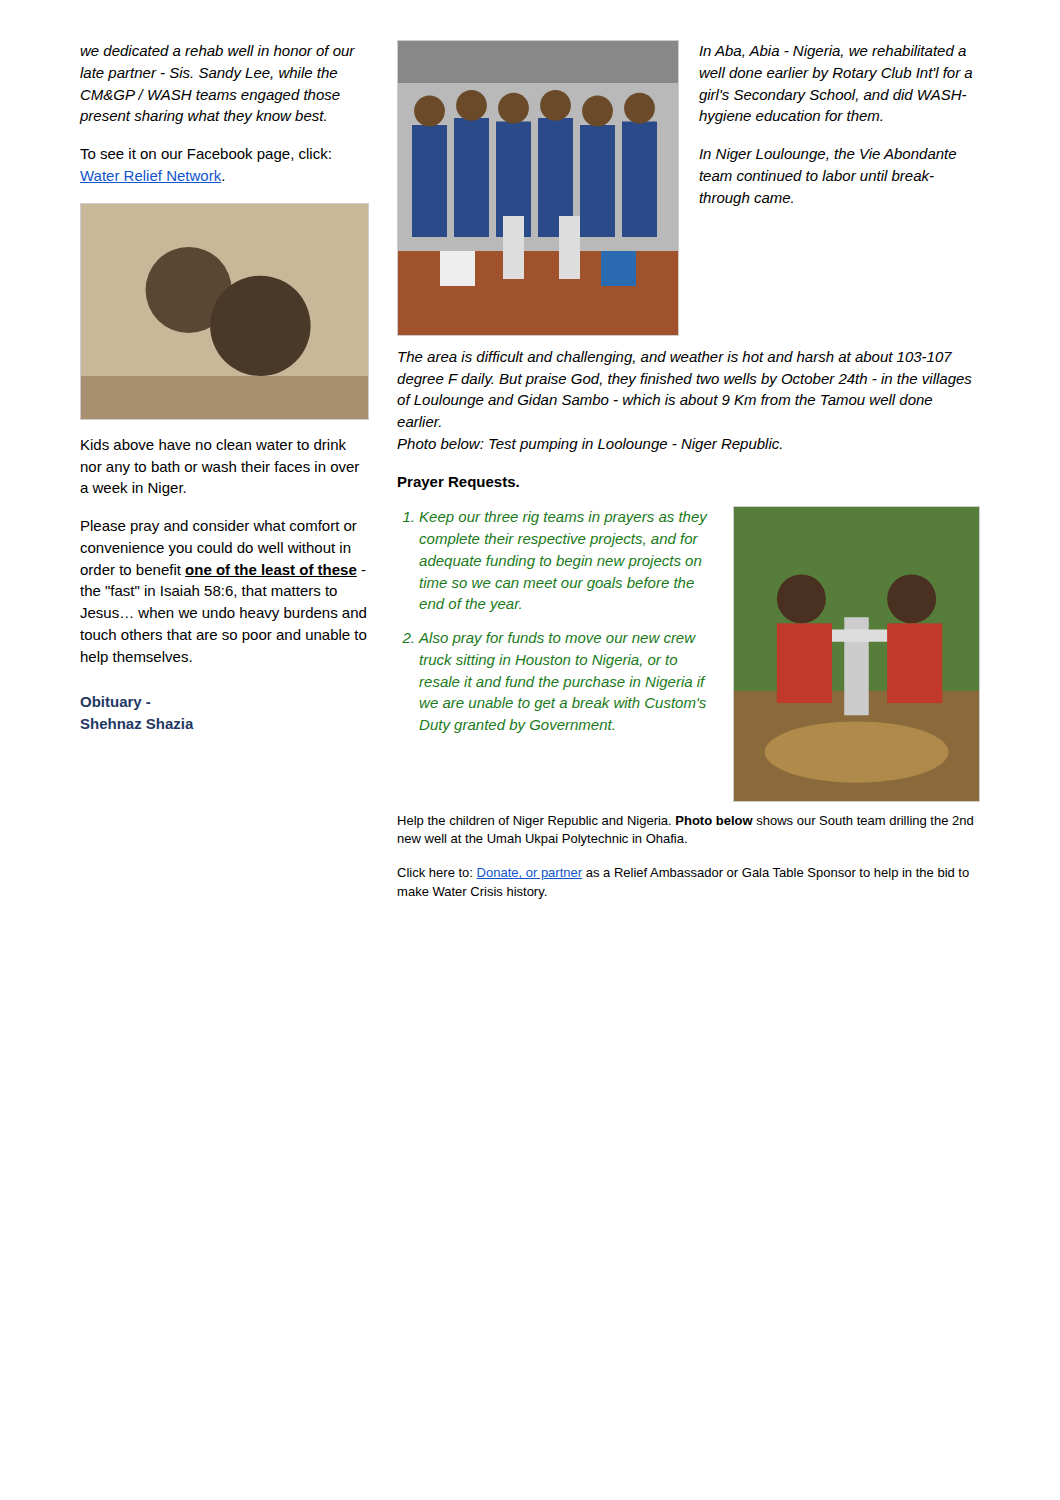we dedicated a rehab well in honor of our late partner - Sis. Sandy Lee, while the CM&GP / WASH teams engaged those present sharing what they know best.
To see it on our Facebook page, click: Water Relief Network.
Kids above have no clean water to drink nor any to bath or wash their faces in over a week in Niger.
Please pray and consider what comfort or convenience you could do well without in order to benefit one of the least of these - the "fast" in Isaiah 58:6, that matters to Jesus… when we undo heavy burdens and touch others that are so poor and unable to help themselves.
Obituary -
Shehnaz Shazia
In Aba, Abia - Nigeria, we rehabilitated a well done earlier by Rotary Club Int'l for a girl's Secondary School, and did WASH-hygiene education for them.
In Niger Loulounge, the Vie Abondante team continued to labor until break-through came.
The area is difficult and challenging, and weather is hot and harsh at about 103-107 degree F daily. But praise God, they finished two wells by October 24th - in the villages of Loulounge and Gidan Sambo - which is about 9 Km from the Tamou well done earlier.
Photo below: Test pumping in Loolounge - Niger Republic.
Prayer Requests.
Keep our three rig teams in prayers as they complete their respective projects, and for adequate funding to begin new projects on time so we can meet our goals before the end of the year.
Also pray for funds to move our new crew truck sitting in Houston to Nigeria, or to resale it and fund the purchase in Nigeria if we are unable to get a break with Custom's Duty granted by Government.
Help the children of Niger Republic and Nigeria. Photo below shows our South team drilling the 2nd new well at the Umah Ukpai Polytechnic in Ohafia.
Click here to: Donate, or partner as a Relief Ambassador or Gala Table Sponsor to help in the bid to make Water Crisis history.